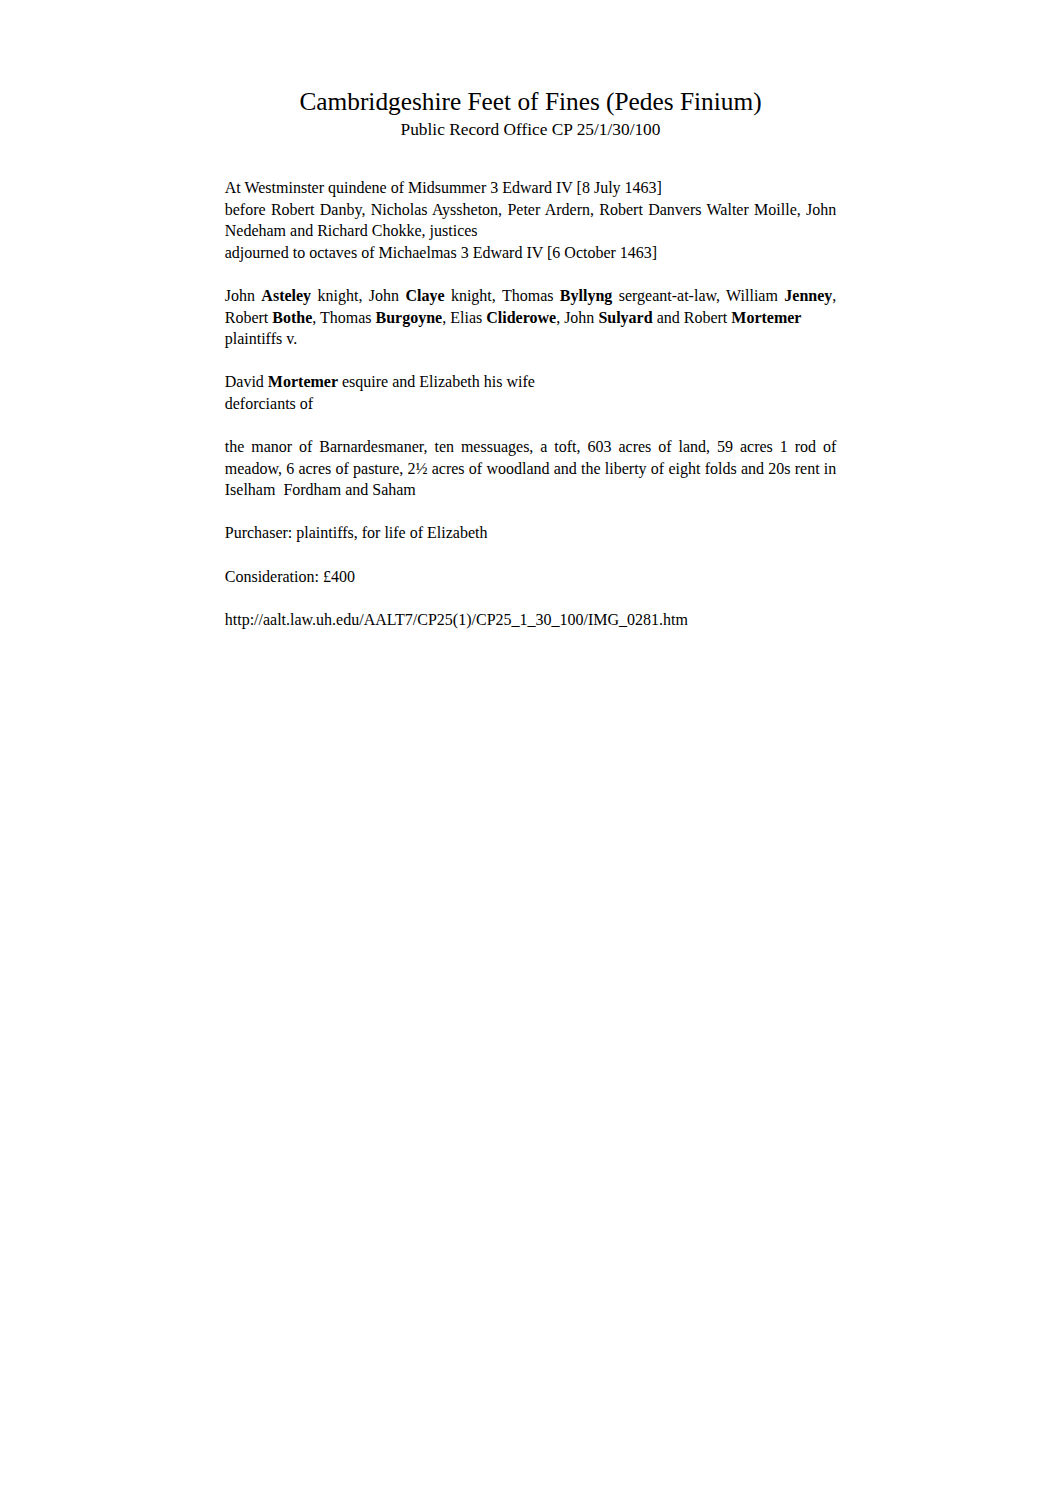Cambridgeshire Feet of Fines (Pedes Finium)
Public Record Office CP 25/1/30/100
At Westminster quindene of Midsummer 3 Edward IV [8 July 1463]
before Robert Danby, Nicholas Ayssheton, Peter Ardern, Robert Danvers Walter Moille, John Nedeham and Richard Chokke, justices
adjourned to octaves of Michaelmas 3 Edward IV [6 October 1463]
John Asteley knight, John Claye knight, Thomas Byllyng sergeant-at-law, William Jenney, Robert Bothe, Thomas Burgoyne, Elias Cliderowe, John Sulyard and Robert Mortemer
plaintiffs v.
David Mortemer esquire and Elizabeth his wife
deforciants of
the manor of Barnardesmaner, ten messuages, a toft, 603 acres of land, 59 acres 1 rod of meadow, 6 acres of pasture, 2½ acres of woodland and the liberty of eight folds and 20s rent in Iselham Fordham and Saham
Purchaser: plaintiffs, for life of Elizabeth
Consideration: £400
http://aalt.law.uh.edu/AALT7/CP25(1)/CP25_1_30_100/IMG_0281.htm